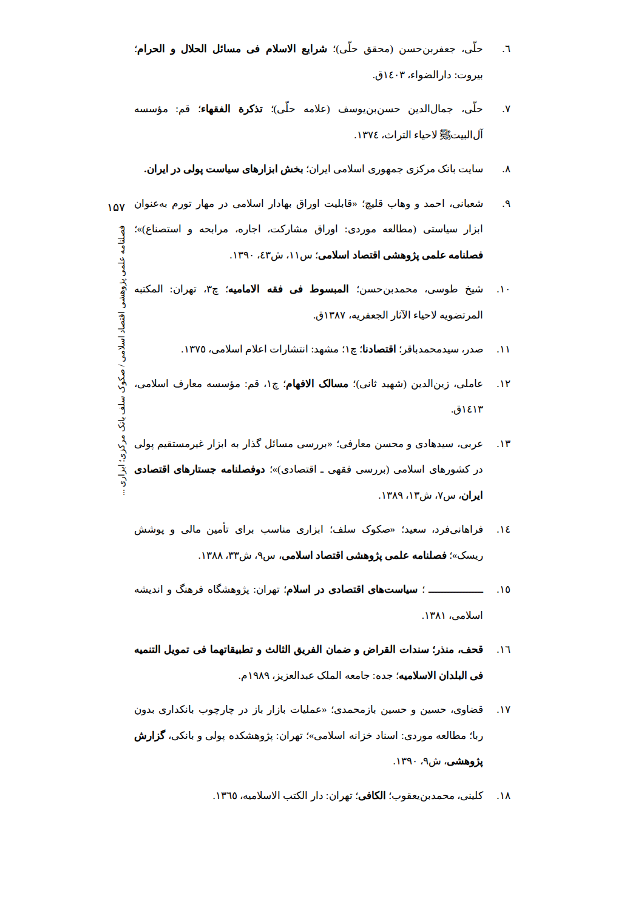۱۵۷
فصلنامه علمی پژوهشی اقتصاد اسلامی / صکوک سلف بانک مرکزی؛ ابزاری ...
.٦حلّی، جعفربن‌حسن (محقق حلّی)؛ شرایع الاسلام فی مسائل الحلال و الحرام؛ بیروت: دارالضواء، ١٤٠٣ق.
.٧حلّی، جمال‌الدین حسن‌بن‌یوسف (علامه حلّی)؛ تذکرة الفقهاء؛ قم: مؤسسه آل‌البیتﷺ لاحیاء التراث، ١٣٧٤.
.٨سایت بانک مرکزی جمهوری اسلامی ایران؛ بخش ابزارهای سیاست پولی در ایران.
.٩شعبانی، احمد و وهاب قلیچ؛ «قابلیت اوراق بهادار اسلامی در مهار تورم به‌عنوان ابزار سیاستی (مطالعه موردی: اوراق مشارکت، اجاره، مرابحه و استصناع)»؛ فصلنامه علمی پژوهشی اقتصاد اسلامی؛ س١١، ش٤٣، ١٣٩٠.
.١٠شیخ طوسی، محمدبن‌حسن؛ المبسوط فی فقه الامامیه؛ چ٣، تهران: المکتبه المرتضویه لاحیاء الآثار الجعفریه، ١٣٨٧ق.
.١١صدر، سیدمحمدباقر؛ اقتصادنا؛ چ١؛ مشهد: انتشارات اعلام اسلامی، ١٣٧٥.
.١٢عاملی، زین‌الدین (شهید ثانی)؛ مسالک الافهام؛ چ١، قم: مؤسسه معارف اسلامی، ١٤١٣ق.
.١٣عربی، سیدهادی و محسن معارفی؛ «بررسی مسائل گذار به ابزار غیرمستقیم پولی در کشورهای اسلامی (بررسی فقهی ـ اقتصادی)»؛ دوفصلنامه جستارهای اقتصادی ایران، س٧، ش١٣، ١٣٨٩.
.١٤فراهانی‌فرد، سعید؛ «صکوک سلف؛ ابزاری مناسب برای تأمین مالی و پوشش ریسک»؛ فصلنامه علمی پژوهشی اقتصاد اسلامی، س٩، ش٣٣، ١٣٨٨.
.١٥ ــــــــــــــــــ ؛ سیاست‌های اقتصادی در اسلام؛ تهران: پژوهشگاه فرهنگ و اندیشه اسلامی، ١٣٨١.
.١٦ قحف، منذر؛ سندات القراض و ضمان الفریق الثالث و تطبیقاتهما فی تمویل التنمیه فی البلدان الاسلامیه؛ جده: جامعه الملک عبدالعزیز، ١٩٨٩م.
.١٧قضاوی، حسین و حسین بازمحمدی؛ «عملیات بازار باز در چارچوب بانکداری بدون ربا؛ مطالعه موردی: اسناد خزانه اسلامی»؛ تهران: پژوهشکده پولی و بانکی، گزارش پژوهشی، ش٩، ١٣٩٠.
.١٨کلینی، محمدبن‌یعقوب؛ الکافی؛ تهران: دار الکتب الاسلامیه، ١٣٦٥.